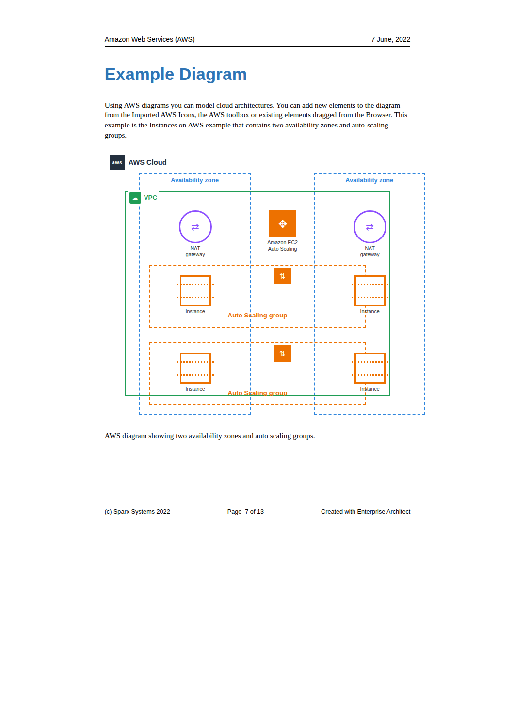Amazon Web Services (AWS)
7 June, 2022
Example Diagram
Using AWS diagrams you can model cloud architectures. You can add new elements to the diagram from the Imported AWS Icons, the AWS toolbox or existing elements dragged from the Browser. This example is the Instances on AWS example that contains two availability zones and auto-scaling groups.
aws AWS Cloud
Availability zone
Availability zone
☁ VPC
Auto Scaling group
Auto Scaling group
⇄
NAT
gateway
⇄
NAT
gateway
✥
Amazon EC2
Auto Scaling
⇅
⇅
Instance
Instance
Instance
Instance
AWS diagram showing two availability zones and auto scaling groups.
(c) Sparx Systems 2022
Page 7 of 13
Created with Enterprise Architect